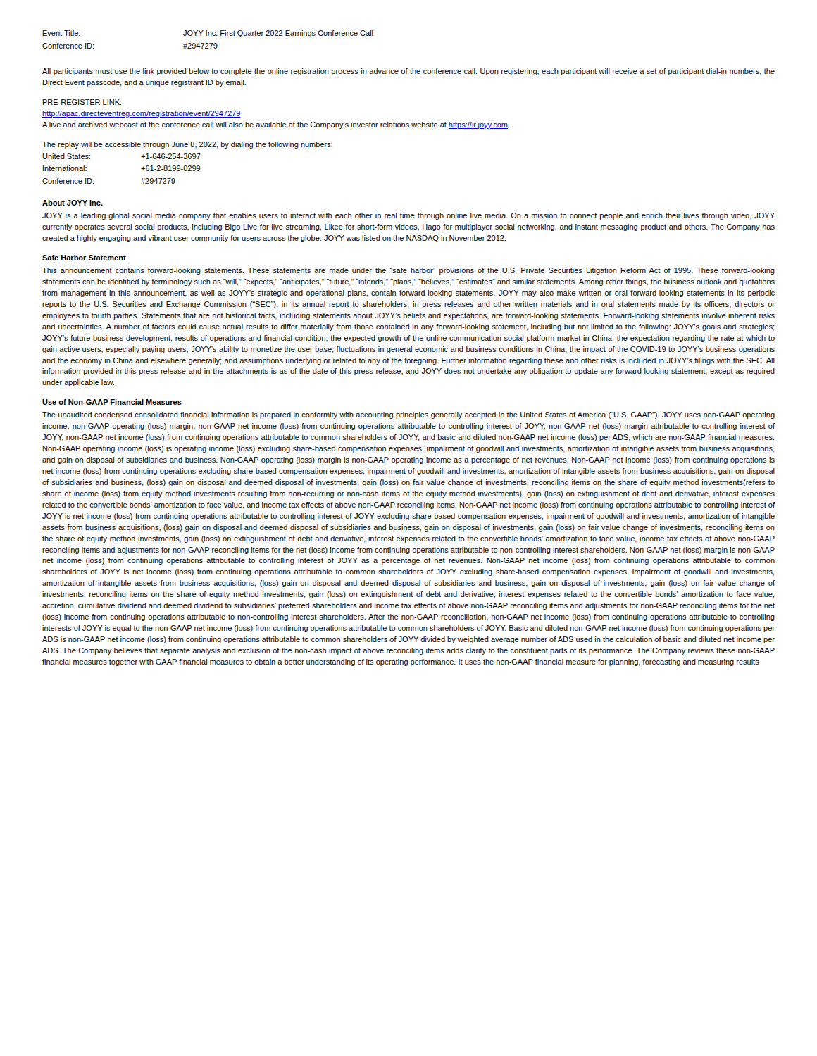| Event Title: | JOYY Inc. First Quarter 2022 Earnings Conference Call |
| Conference ID: | #2947279 |
All participants must use the link provided below to complete the online registration process in advance of the conference call. Upon registering, each participant will receive a set of participant dial-in numbers, the Direct Event passcode, and a unique registrant ID by email.
PRE-REGISTER LINK:
http://apac.directeventreg.com/registration/event/2947279
A live and archived webcast of the conference call will also be available at the Company's investor relations website at https://ir.joyy.com.
The replay will be accessible through June 8, 2022, by dialing the following numbers:
| United States: | +1-646-254-3697 |
| International: | +61-2-8199-0299 |
| Conference ID: | #2947279 |
About JOYY Inc.
JOYY is a leading global social media company that enables users to interact with each other in real time through online live media. On a mission to connect people and enrich their lives through video, JOYY currently operates several social products, including Bigo Live for live streaming, Likee for short-form videos, Hago for multiplayer social networking, and instant messaging product and others. The Company has created a highly engaging and vibrant user community for users across the globe. JOYY was listed on the NASDAQ in November 2012.
Safe Harbor Statement
This announcement contains forward-looking statements. These statements are made under the “safe harbor” provisions of the U.S. Private Securities Litigation Reform Act of 1995. These forward-looking statements can be identified by terminology such as “will,” “expects,” “anticipates,” “future,” “intends,” “plans,” “believes,” “estimates” and similar statements. Among other things, the business outlook and quotations from management in this announcement, as well as JOYY’s strategic and operational plans, contain forward-looking statements. JOYY may also make written or oral forward-looking statements in its periodic reports to the U.S. Securities and Exchange Commission (“SEC”), in its annual report to shareholders, in press releases and other written materials and in oral statements made by its officers, directors or employees to fourth parties. Statements that are not historical facts, including statements about JOYY’s beliefs and expectations, are forward-looking statements. Forward-looking statements involve inherent risks and uncertainties. A number of factors could cause actual results to differ materially from those contained in any forward-looking statement, including but not limited to the following: JOYY’s goals and strategies; JOYY’s future business development, results of operations and financial condition; the expected growth of the online communication social platform market in China; the expectation regarding the rate at which to gain active users, especially paying users; JOYY’s ability to monetize the user base; fluctuations in general economic and business conditions in China; the impact of the COVID-19 to JOYY’s business operations and the economy in China and elsewhere generally; and assumptions underlying or related to any of the foregoing. Further information regarding these and other risks is included in JOYY’s filings with the SEC. All information provided in this press release and in the attachments is as of the date of this press release, and JOYY does not undertake any obligation to update any forward-looking statement, except as required under applicable law.
Use of Non-GAAP Financial Measures
The unaudited condensed consolidated financial information is prepared in conformity with accounting principles generally accepted in the United States of America (“U.S. GAAP”). JOYY uses non-GAAP operating income, non-GAAP operating (loss) margin, non-GAAP net income (loss) from continuing operations attributable to controlling interest of JOYY, non-GAAP net (loss) margin attributable to controlling interest of JOYY, non-GAAP net income (loss) from continuing operations attributable to common shareholders of JOYY, and basic and diluted non-GAAP net income (loss) per ADS, which are non-GAAP financial measures. Non-GAAP operating income (loss) is operating income (loss) excluding share-based compensation expenses, impairment of goodwill and investments, amortization of intangible assets from business acquisitions, and gain on disposal of subsidiaries and business. Non-GAAP operating (loss) margin is non-GAAP operating income as a percentage of net revenues. Non-GAAP net income (loss) from continuing operations is net income (loss) from continuing operations excluding share-based compensation expenses, impairment of goodwill and investments, amortization of intangible assets from business acquisitions, gain on disposal of subsidiaries and business, (loss) gain on disposal and deemed disposal of investments, gain (loss) on fair value change of investments, reconciling items on the share of equity method investments(refers to share of income (loss) from equity method investments resulting from non-recurring or non-cash items of the equity method investments), gain (loss) on extinguishment of debt and derivative, interest expenses related to the convertible bonds’ amortization to face value, and income tax effects of above non-GAAP reconciling items. Non-GAAP net income (loss) from continuing operations attributable to controlling interest of JOYY is net income (loss) from continuing operations attributable to controlling interest of JOYY excluding share-based compensation expenses, impairment of goodwill and investments, amortization of intangible assets from business acquisitions, (loss) gain on disposal and deemed disposal of subsidiaries and business, gain on disposal of investments, gain (loss) on fair value change of investments, reconciling items on the share of equity method investments, gain (loss) on extinguishment of debt and derivative, interest expenses related to the convertible bonds’ amortization to face value, income tax effects of above non-GAAP reconciling items and adjustments for non-GAAP reconciling items for the net (loss) income from continuing operations attributable to non-controlling interest shareholders. Non-GAAP net (loss) margin is non-GAAP net income (loss) from continuing operations attributable to controlling interest of JOYY as a percentage of net revenues. Non-GAAP net income (loss) from continuing operations attributable to common shareholders of JOYY is net income (loss) from continuing operations attributable to common shareholders of JOYY excluding share-based compensation expenses, impairment of goodwill and investments, amortization of intangible assets from business acquisitions, (loss) gain on disposal and deemed disposal of subsidiaries and business, gain on disposal of investments, gain (loss) on fair value change of investments, reconciling items on the share of equity method investments, gain (loss) on extinguishment of debt and derivative, interest expenses related to the convertible bonds’ amortization to face value, accretion, cumulative dividend and deemed dividend to subsidiaries’ preferred shareholders and income tax effects of above non-GAAP reconciling items and adjustments for non-GAAP reconciling items for the net (loss) income from continuing operations attributable to non-controlling interest shareholders. After the non-GAAP reconciliation, non-GAAP net income (loss) from continuing operations attributable to controlling interests of JOYY is equal to the non-GAAP net income (loss) from continuing operations attributable to common shareholders of JOYY. Basic and diluted non-GAAP net income (loss) from continuing operations per ADS is non-GAAP net income (loss) from continuing operations attributable to common shareholders of JOYY divided by weighted average number of ADS used in the calculation of basic and diluted net income per ADS. The Company believes that separate analysis and exclusion of the non-cash impact of above reconciling items adds clarity to the constituent parts of its performance. The Company reviews these non-GAAP financial measures together with GAAP financial measures to obtain a better understanding of its operating performance. It uses the non-GAAP financial measure for planning, forecasting and measuring results